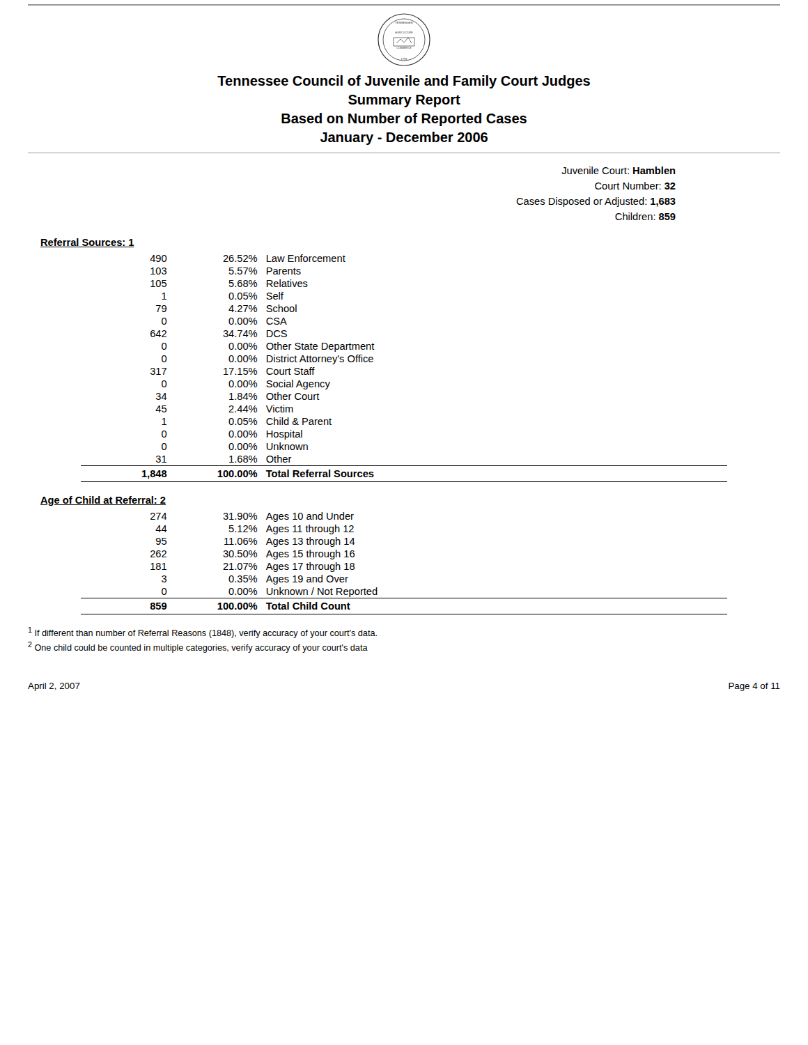TENNESSEE 1796 AGRICULTURE COMMERCE
Tennessee Council of Juvenile and Family Court Judges
Summary Report
Based on Number of Reported Cases
January - December 2006
Juvenile Court: Hamblen
Court Number: 32
Cases Disposed or Adjusted: 1,683
Children: 859
Referral Sources: 1
| 490 | 26.52% | Law Enforcement |
| 103 | 5.57% | Parents |
| 105 | 5.68% | Relatives |
| 1 | 0.05% | Self |
| 79 | 4.27% | School |
| 0 | 0.00% | CSA |
| 642 | 34.74% | DCS |
| 0 | 0.00% | Other State Department |
| 0 | 0.00% | District Attorney's Office |
| 317 | 17.15% | Court Staff |
| 0 | 0.00% | Social Agency |
| 34 | 1.84% | Other Court |
| 45 | 2.44% | Victim |
| 1 | 0.05% | Child & Parent |
| 0 | 0.00% | Hospital |
| 0 | 0.00% | Unknown |
| 31 | 1.68% | Other |
| 1,848 | 100.00% | Total Referral Sources |
Age of Child at Referral: 2
| 274 | 31.90% | Ages 10 and Under |
| 44 | 5.12% | Ages 11 through 12 |
| 95 | 11.06% | Ages 13 through 14 |
| 262 | 30.50% | Ages 15 through 16 |
| 181 | 21.07% | Ages 17 through 18 |
| 3 | 0.35% | Ages 19 and Over |
| 0 | 0.00% | Unknown / Not Reported |
| 859 | 100.00% | Total Child Count |
1 If different than number of Referral Reasons (1848), verify accuracy of your court's data.
2 One child could be counted in multiple categories, verify accuracy of your court's data
April 2, 2007 Page 4 of 11